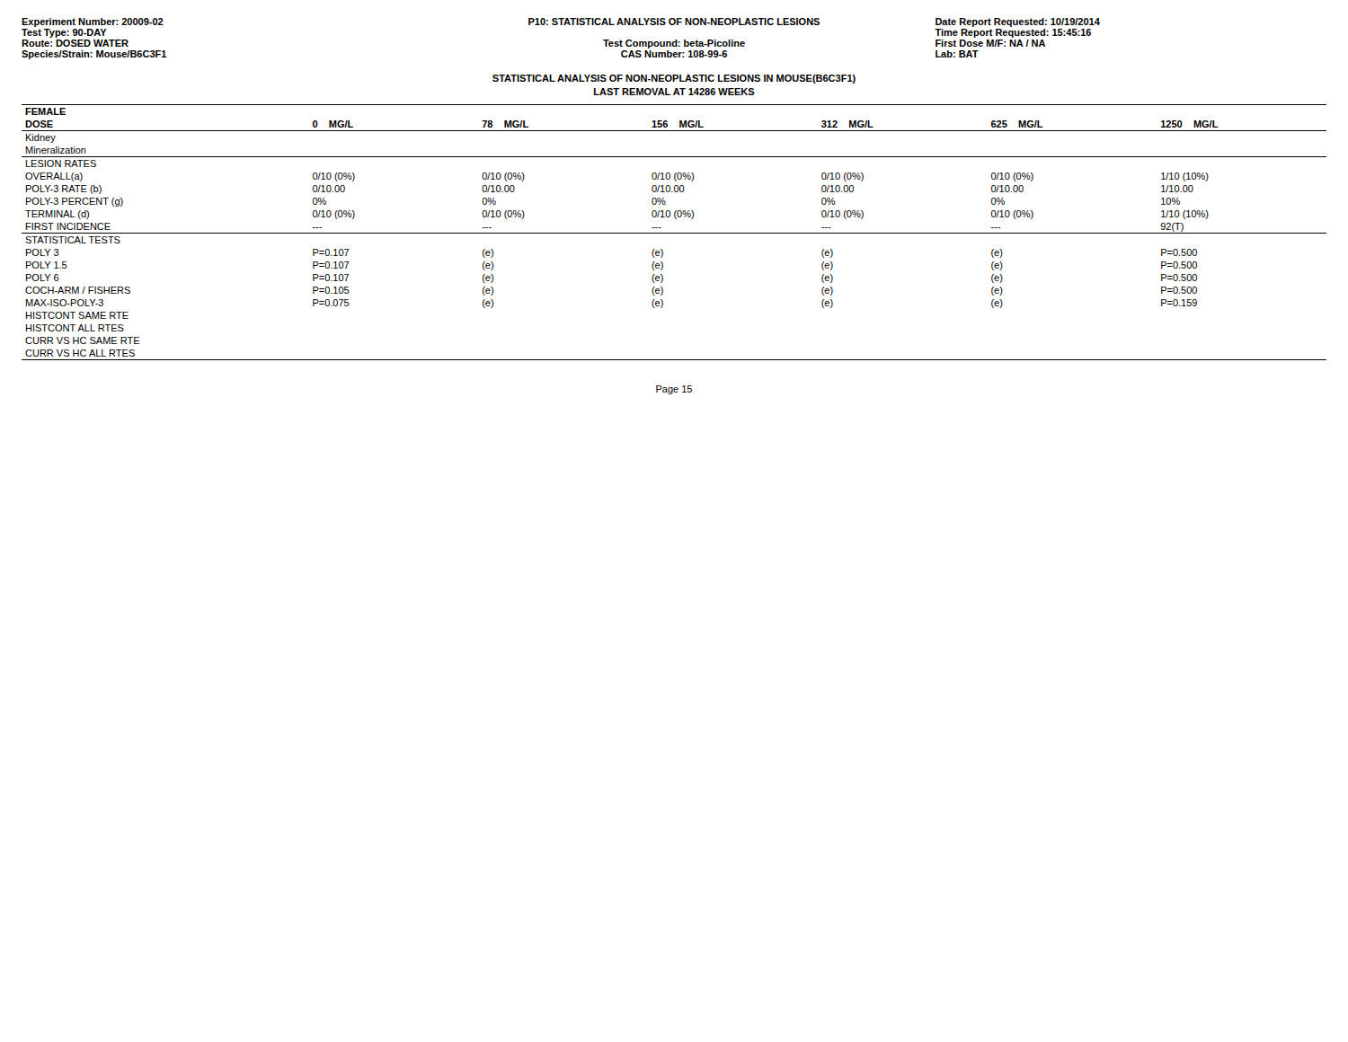| Experiment Number: 20009-02 Test Type: 90-DAY Route: DOSED WATER Species/Strain: Mouse/B6C3F1 | P10: STATISTICAL ANALYSIS OF NON-NEOPLASTIC LESIONS Test Compound: beta-Picoline CAS Number: 108-99-6 | Date Report Requested: 10/19/2014 Time Report Requested: 15:45:16 First Dose M/F: NA / NA Lab: BAT |
STATISTICAL ANALYSIS OF NON-NEOPLASTIC LESIONS IN MOUSE(B6C3F1)
LAST REMOVAL AT 14286 WEEKS
| FEMALE |
| --- |
| DOSE | 0 MG/L | 78 MG/L | 156 MG/L | 312 MG/L | 625 MG/L | 1250 MG/L |
| Kidney | | | | | | |
| Mineralization | | | | | | |
| LESION RATES | | | | | | |
| OVERALL(a) | 0/10 (0%) | 0/10 (0%) | 0/10 (0%) | 0/10 (0%) | 0/10 (0%) | 1/10 (10%) |
| POLY-3 RATE (b) | 0/10.00 | 0/10.00 | 0/10.00 | 0/10.00 | 0/10.00 | 1/10.00 |
| POLY-3 PERCENT (g) | 0% | 0% | 0% | 0% | 0% | 10% |
| TERMINAL (d) | 0/10 (0%) | 0/10 (0%) | 0/10 (0%) | 0/10 (0%) | 0/10 (0%) | 1/10 (10%) |
| FIRST INCIDENCE | --- | --- | --- | --- | --- | 92(T) |
| STATISTICAL TESTS | | | | | | |
| POLY 3 | P=0.107 | (e) | (e) | (e) | (e) | P=0.500 |
| POLY 1.5 | P=0.107 | (e) | (e) | (e) | (e) | P=0.500 |
| POLY 6 | P=0.107 | (e) | (e) | (e) | (e) | P=0.500 |
| COCH-ARM / FISHERS | P=0.105 | (e) | (e) | (e) | (e) | P=0.500 |
| MAX-ISO-POLY-3 | P=0.075 | (e) | (e) | (e) | (e) | P=0.159 |
| HISTCONT SAME RTE | | | | | | |
| HISTCONT ALL RTES | | | | | | |
| CURR VS HC SAME RTE | | | | | | |
| CURR VS HC ALL RTES | | | | | | |
Page 15